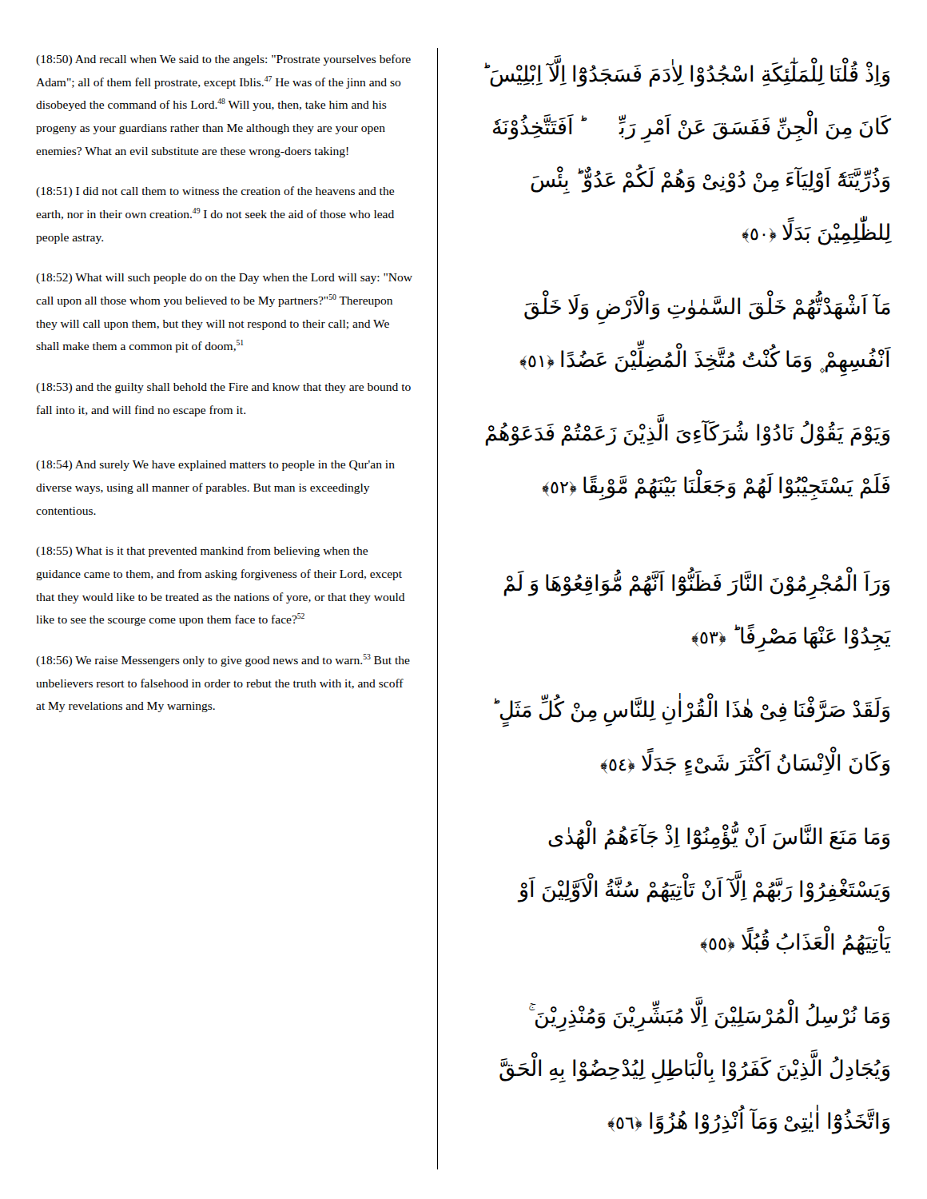(18:50) And recall when We said to the angels: "Prostrate yourselves before Adam"; all of them fell prostrate, except Iblis.47 He was of the jinn and so disobeyed the command of his Lord.48 Will you, then, take him and his progeny as your guardians rather than Me although they are your open enemies? What an evil substitute are these wrong-doers taking!
(18:51) I did not call them to witness the creation of the heavens and the earth, nor in their own creation.49 I do not seek the aid of those who lead people astray.
(18:52) What will such people do on the Day when the Lord will say: "Now call upon all those whom you believed to be My partners?"50 Thereupon they will call upon them, but they will not respond to their call; and We shall make them a common pit of doom,51
(18:53) and the guilty shall behold the Fire and know that they are bound to fall into it, and will find no escape from it.
(18:54) And surely We have explained matters to people in the Qur'an in diverse ways, using all manner of parables. But man is exceedingly contentious.
(18:55) What is it that prevented mankind from believing when the guidance came to them, and from asking forgiveness of their Lord, except that they would like to be treated as the nations of yore, or that they would like to see the scourge come upon them face to face?52
(18:56) We raise Messengers only to give good news and to warn.53 But the unbelievers resort to falsehood in order to rebut the truth with it, and scoff at My revelations and My warnings.
وَاِذْ قُلْنَا لِلْمَلٰٓئِكَةِ اسْجُدُوْا لِاٰدَمَ فَسَجَدُوْٓا اِلَّآ اِبْلِيْسَ ؕ كَانَ مِنَ الْجِنِّ فَفَسَقَ عَنْ اَمْرِ رَبِّهٖ ؕ اَفَتَتَّخِذُوْنَهٗ وَذُرِّيَّتَهٗٓ اَوْلِيَآءَ مِنْ دُوْنِىْ وَهُمْ لَكُمْ عَدُوٌّ ؕ بِئْسَ لِلظّٰلِمِيْنَ بَدَلًا ﴿٥٠﴾
مَآ اَشْهَدْتُّهُمْ خَلْقَ السَّمٰوٰتِ وَالْاَرْضِ وَلَا خَلْقَ اَنْفُسِهِمْ ۪ وَمَا كُنْتُ مُتَّخِذَ الْمُضِلِّيْنَ عَضُدًا ﴿٥١﴾
وَيَوْمَ يَقُوْلُ نَادُوْا شُرَكَآءِىَ الَّذِيْنَ زَعَمْتُمْ فَدَعَوْهُمْ فَلَمْ يَسْتَجِيْبُوْا لَهُمْ وَجَعَلْنَا بَيْنَهُمْ مَّوْبِقًا ﴿٥٢﴾
وَرَاَ الْمُجْرِمُوْنَ النَّارَ فَظَنُّوْٓا اَنَّهُمْ مُّوَاقِعُوْهَا وَ لَمْ يَجِدُوْا عَنْهَا مَصْرِفًا ؕ ﴿٥٣﴾
وَلَقَدْ صَرَّفْنَا فِىْ هٰذَا الْقُرْاٰنِ لِلنَّاسِ مِنْ كُلِّ مَثَلٍ ؕ وَكَانَ الْاِنْسَانُ اَكْثَرَ شَىْءٍ جَدَلًا ﴿٥٤﴾
وَمَا مَنَعَ النَّاسَ اَنْ يُّؤْمِنُوْٓا اِذْ جَآءَهُمُ الْهُدٰى وَيَسْتَغْفِرُوْا رَبَّهُمْ اِلَّآ اَنْ تَاْتِيَهُمْ سُنَّةُ الْاَوَّلِيْنَ اَوْ يَاْتِيَهُمُ الْعَذَابُ قُبُلًا ﴿٥٥﴾
وَمَا نُرْسِلُ الْمُرْسَلِيْنَ اِلَّا مُبَشِّرِيْنَ وَمُنْذِرِيْنَ ۚ وَيُجَادِلُ الَّذِيْنَ كَفَرُوْا بِالْبَاطِلِ لِيُدْحِضُوْا بِهِ الْحَقَّ وَاتَّخَذُوْٓا اٰيٰتِىْ وَمَآ اُنْذِرُوْا هُزُوًا ﴿٥٦﴾